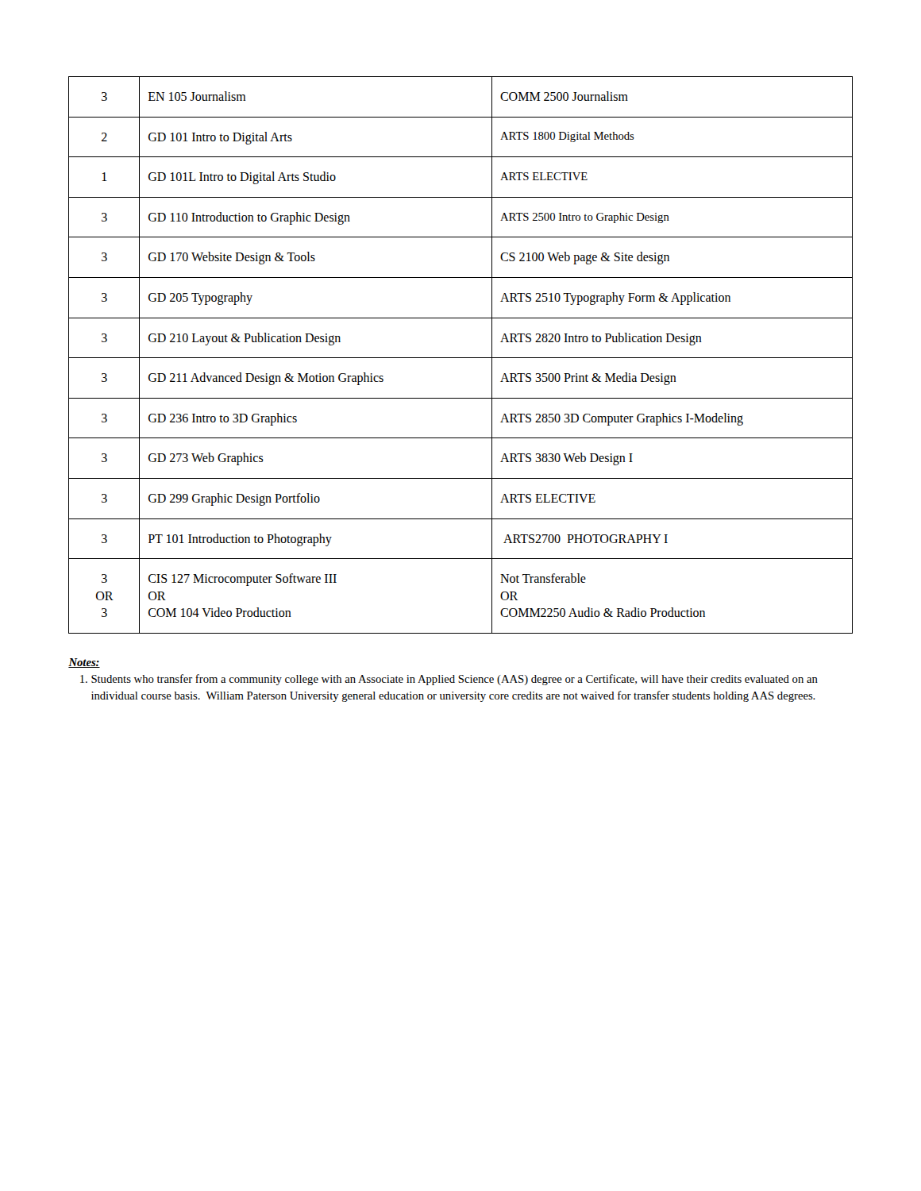| 3 | EN 105 Journalism | COMM 2500 Journalism |
| 2 | GD 101 Intro to Digital Arts | ARTS 1800 Digital Methods |
| 1 | GD 101L Intro to Digital Arts Studio | ARTS ELECTIVE |
| 3 | GD 110 Introduction to Graphic Design | ARTS 2500 Intro to Graphic Design |
| 3 | GD 170 Website Design & Tools | CS 2100 Web page & Site design |
| 3 | GD 205 Typography | ARTS 2510 Typography Form & Application |
| 3 | GD 210 Layout & Publication Design | ARTS 2820 Intro to Publication Design |
| 3 | GD 211 Advanced Design & Motion Graphics | ARTS 3500 Print & Media Design |
| 3 | GD 236 Intro to 3D Graphics | ARTS 2850 3D Computer Graphics I-Modeling |
| 3 | GD 273 Web Graphics | ARTS 3830 Web Design I |
| 3 | GD 299 Graphic Design Portfolio | ARTS ELECTIVE |
| 3 | PT 101 Introduction to Photography | ARTS2700 PHOTOGRAPHY I |
| 3 OR 3 | CIS 127 Microcomputer Software III OR COM 104 Video Production | Not Transferable OR COMM2250 Audio & Radio Production |
Notes:
Students who transfer from a community college with an Associate in Applied Science (AAS) degree or a Certificate, will have their credits evaluated on an individual course basis. William Paterson University general education or university core credits are not waived for transfer students holding AAS degrees.